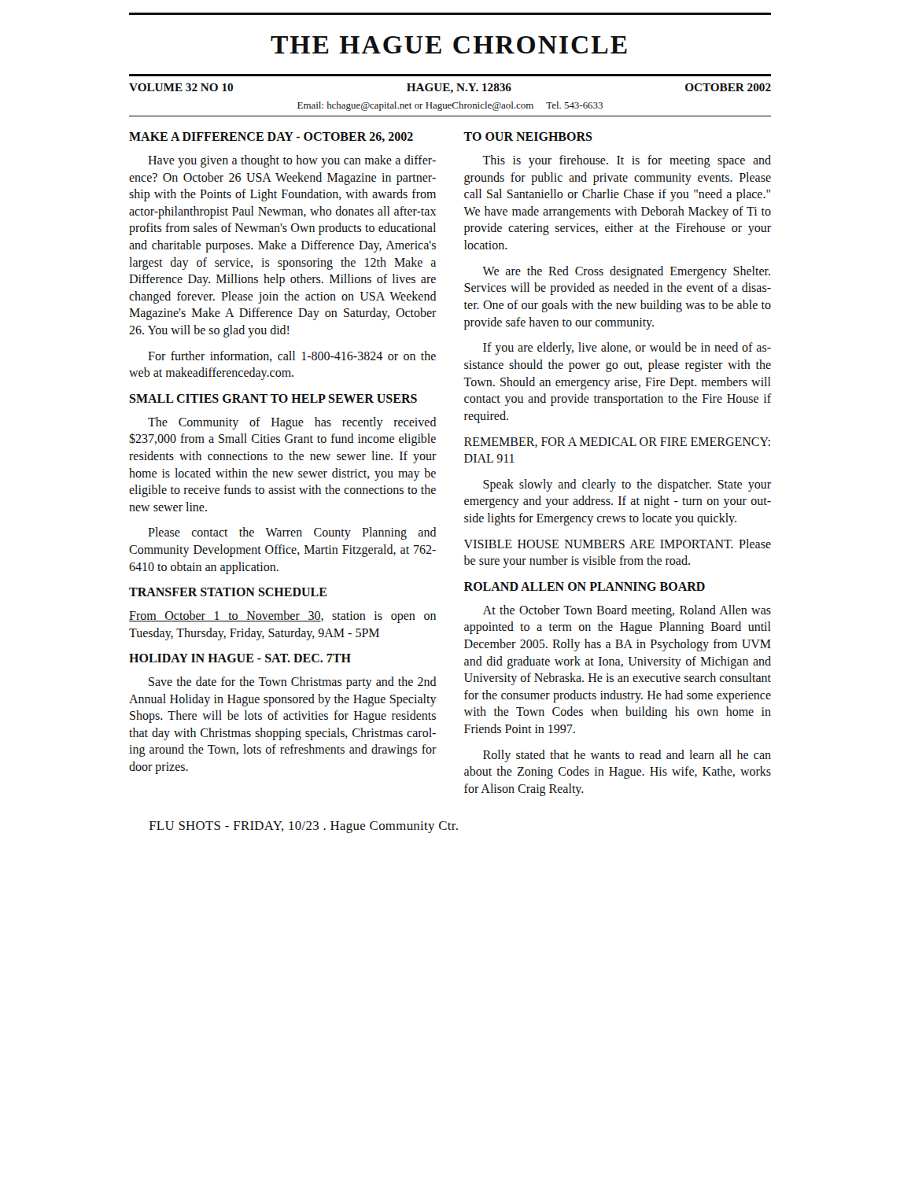THE HAGUE CHRONICLE
VOLUME 32 NO 10 HAGUE, N.Y. 12836 OCTOBER 2002 Email: hchague@capital.net or HagueChronicle@aol.com Tel. 543-6633
Make a Difference Day - October 26, 2002
Have you given a thought to how you can make a difference? On October 26 USA Weekend Magazine in partnership with the Points of Light Foundation, with awards from actor-philanthropist Paul Newman, who donates all after-tax profits from sales of Newman's Own products to educational and charitable purposes. Make a Difference Day, America's largest day of service, is sponsoring the 12th Make a Difference Day. Millions help others. Millions of lives are changed forever. Please join the action on USA Weekend Magazine's Make A Difference Day on Saturday, October 26. You will be so glad you did!
For further information, call 1-800-416-3824 or on the web at makeadifferenceday.com.
Small Cities Grant to Help Sewer Users
The Community of Hague has recently received $237,000 from a Small Cities Grant to fund income eligible residents with connections to the new sewer line. If your home is located within the new sewer district, you may be eligible to receive funds to assist with the connections to the new sewer line.
Please contact the Warren County Planning and Community Development Office, Martin Fitzgerald, at 762-6410 to obtain an application.
Transfer Station Schedule
From October 1 to November 30, station is open on Tuesday, Thursday, Friday, Saturday, 9AM - 5PM
Holiday in Hague - Sat. Dec. 7th
Save the date for the Town Christmas party and the 2nd Annual Holiday in Hague sponsored by the Hague Specialty Shops. There will be lots of activities for Hague residents that day with Christmas shopping specials, Christmas caroling around the Town, lots of refreshments and drawings for door prizes.
To Our Neighbors
This is your firehouse. It is for meeting space and grounds for public and private community events. Please call Sal Santaniello or Charlie Chase if you "need a place." We have made arrangements with Deborah Mackey of Ti to provide catering services, either at the Firehouse or your location.
We are the Red Cross designated Emergency Shelter. Services will be provided as needed in the event of a disaster. One of our goals with the new building was to be able to provide safe haven to our community.
If you are elderly, live alone, or would be in need of assistance should the power go out, please register with the Town. Should an emergency arise, Fire Dept. members will contact you and provide transportation to the Fire House if required.
Remember, for a medical or fire emergency: DIAL 911
Speak slowly and clearly to the dispatcher. State your emergency and your address. If at night - turn on your outside lights for Emergency crews to locate you quickly.
Visible house numbers are important. Please be sure your number is visible from the road.
Roland Allen on Planning Board
At the October Town Board meeting, Roland Allen was appointed to a term on the Hague Planning Board until December 2005. Rolly has a BA in Psychology from UVM and did graduate work at Iona, University of Michigan and University of Nebraska. He is an executive search consultant for the consumer products industry. He had some experience with the Town Codes when building his own home in Friends Point in 1997.
Rolly stated that he wants to read and learn all he can about the Zoning Codes in Hague. His wife, Kathe, works for Alison Craig Realty.
FLU SHOTS - FRIDAY, 10/23 . Hague Community Ctr.